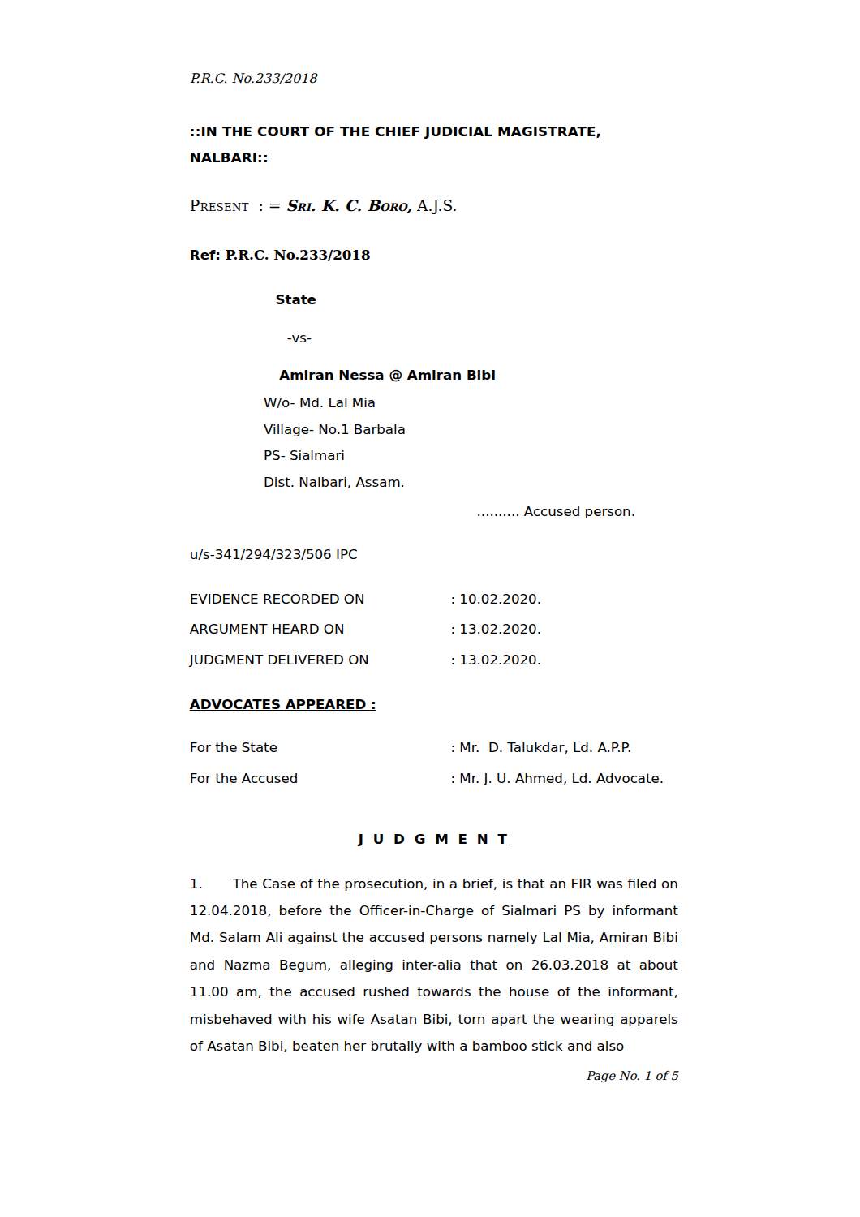P.R.C. No.233/2018
::IN THE COURT OF THE CHIEF JUDICIAL MAGISTRATE, NALBARI::
Present : = Sri. K. C. Boro, A.J.S.
Ref: P.R.C. No.233/2018
State
-vs-
Amiran Nessa @ Amiran Bibi
W/o- Md. Lal Mia
Village- No.1 Barbala
PS- Sialmari
Dist. Nalbari, Assam.
.......... Accused person.
u/s-341/294/323/506 IPC
| EVIDENCE RECORDED ON | : 10.02.2020. |
| ARGUMENT HEARD ON | : 13.02.2020. |
| JUDGMENT DELIVERED ON | : 13.02.2020. |
ADVOCATES APPEARED :
| For the State | : Mr. D. Talukdar, Ld. A.P.P. |
| For the Accused | : Mr. J. U. Ahmed, Ld. Advocate. |
J U D G M E N T
1. The Case of the prosecution, in a brief, is that an FIR was filed on 12.04.2018, before the Officer-in-Charge of Sialmari PS by informant Md. Salam Ali against the accused persons namely Lal Mia, Amiran Bibi and Nazma Begum, alleging inter-alia that on 26.03.2018 at about 11.00 am, the accused rushed towards the house of the informant, misbehaved with his wife Asatan Bibi, torn apart the wearing apparels of Asatan Bibi, beaten her brutally with a bamboo stick and also
Page No. 1 of 5